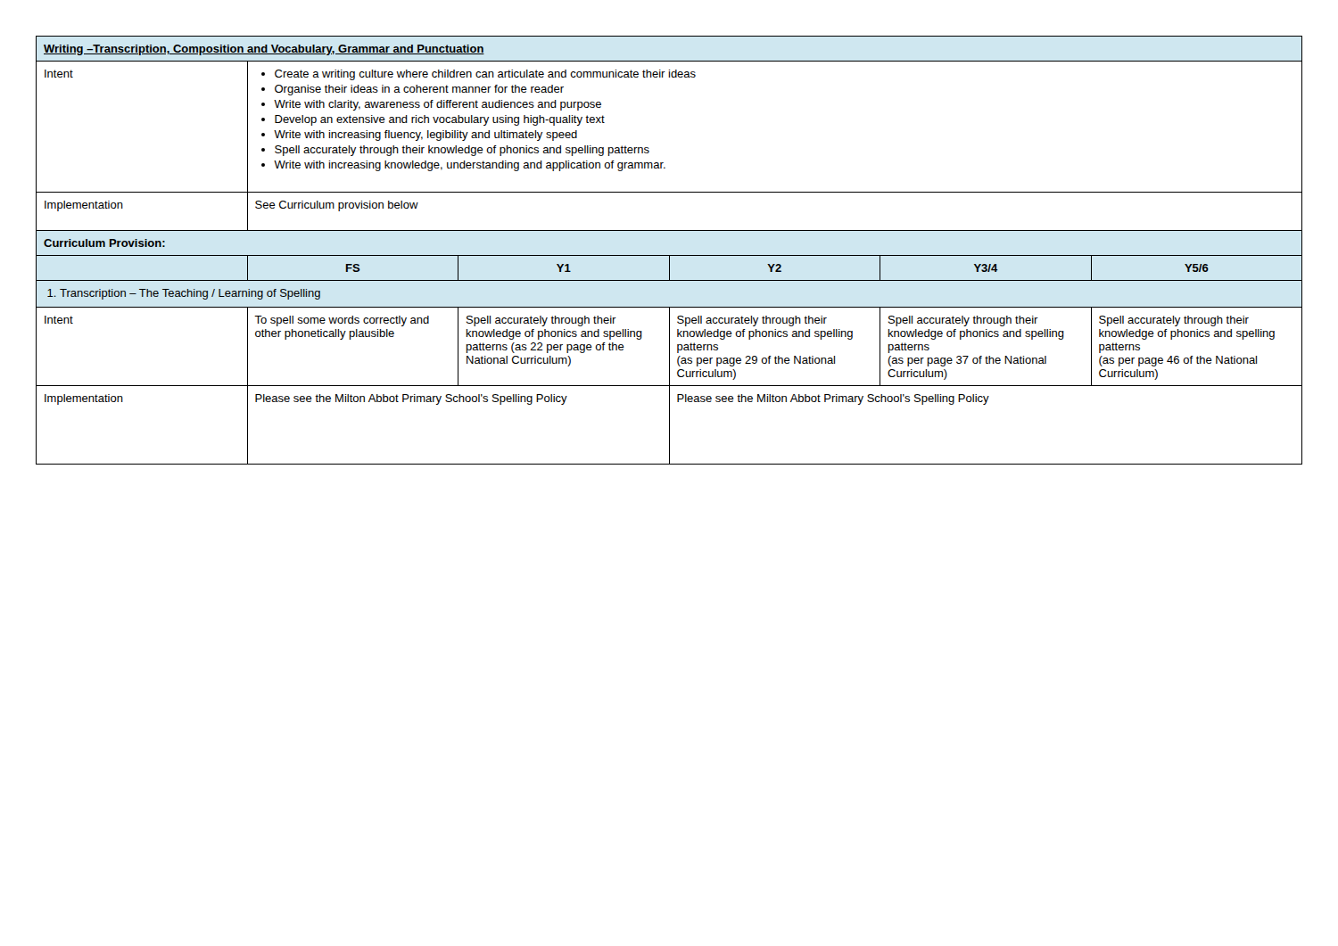| Writing –Transcription, Composition and Vocabulary, Grammar and Punctuation |
| Intent | Create a writing culture where children can articulate and communicate their ideas Organise their ideas in a coherent manner for the reader Write with clarity, awareness of different audiences and purpose Develop an extensive and rich vocabulary using high-quality text Write with increasing fluency, legibility and ultimately speed Spell accurately through their knowledge of phonics and spelling patterns Write with increasing knowledge, understanding and application of grammar. |
| Implementation | See Curriculum provision below |
| Curriculum Provision: |
| | FS | Y1 | Y2 | Y3/4 | Y5/6 |
| Transcription – The Teaching / Learning of Spelling |
| Intent | To spell some words correctly and other phonetically plausible | Spell accurately through their knowledge of phonics and spelling patterns (as 22 per page of the National Curriculum) | Spell accurately through their knowledge of phonics and spelling patterns (as per page 29 of the National Curriculum) | Spell accurately through their knowledge of phonics and spelling patterns (as per page 37 of the National Curriculum) | Spell accurately through their knowledge of phonics and spelling patterns (as per page 46 of the National Curriculum) |
| Implementation | Please see the Milton Abbot Primary School's Spelling Policy | Please see the Milton Abbot Primary School's Spelling Policy |